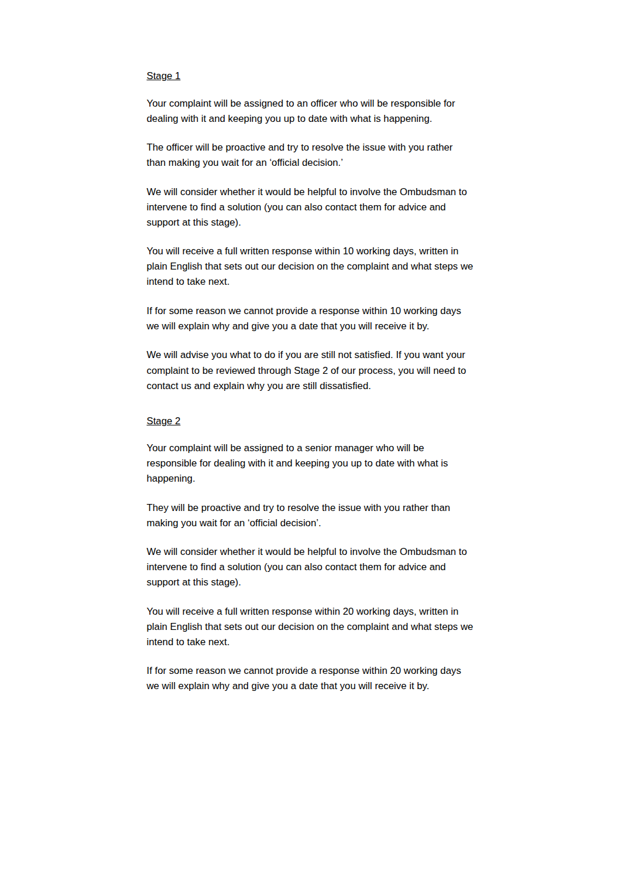Stage 1
Your complaint will be assigned to an officer who will be responsible for dealing with it and keeping you up to date with what is happening.
The officer will be proactive and try to resolve the issue with you rather than making you wait for an ‘official decision.’
We will consider whether it would be helpful to involve the Ombudsman to intervene to find a solution (you can also contact them for advice and support at this stage).
You will receive a full written response within 10 working days, written in plain English that sets out our decision on the complaint and what steps we intend to take next.
If for some reason we cannot provide a response within 10 working days we will explain why and give you a date that you will receive it by.
We will advise you what to do if you are still not satisfied. If you want your complaint to be reviewed through Stage 2 of our process, you will need to contact us and explain why you are still dissatisfied.
Stage 2
Your complaint will be assigned to a senior manager who will be responsible for dealing with it and keeping you up to date with what is happening.
They will be proactive and try to resolve the issue with you rather than making you wait for an ‘official decision’.
We will consider whether it would be helpful to involve the Ombudsman to intervene to find a solution (you can also contact them for advice and support at this stage).
You will receive a full written response within 20 working days, written in plain English that sets out our decision on the complaint and what steps we intend to take next.
If for some reason we cannot provide a response within 20 working days we will explain why and give you a date that you will receive it by.